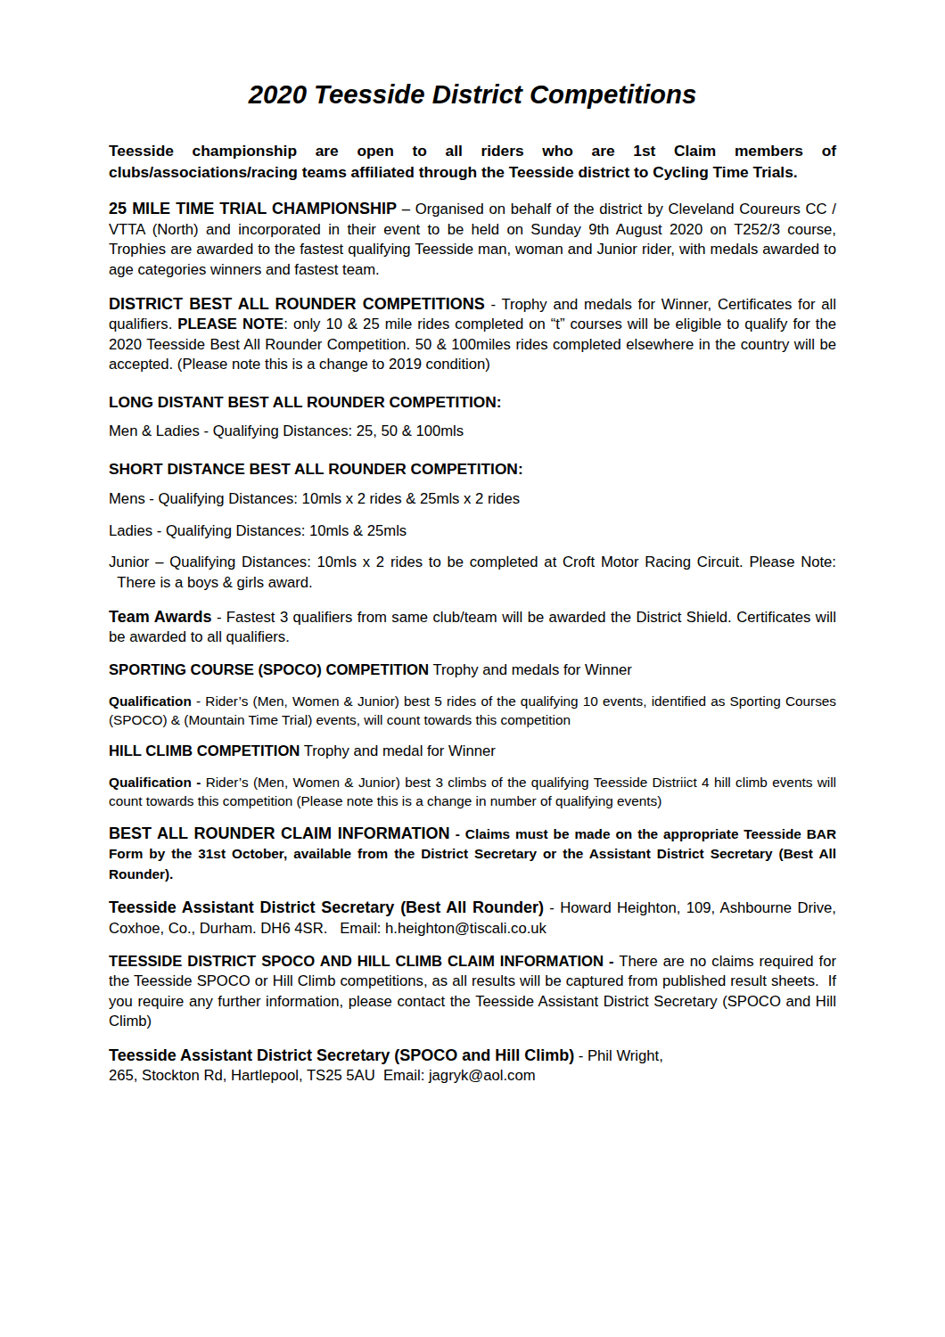2020 Teesside District Competitions
Teesside championship are open to all riders who are 1st Claim members of clubs/associations/racing teams affiliated through the Teesside district to Cycling Time Trials.
25 MILE TIME TRIAL CHAMPIONSHIP – Organised on behalf of the district by Cleveland Coureurs CC / VTTA (North) and incorporated in their event to be held on Sunday 9th August 2020 on T252/3 course, Trophies are awarded to the fastest qualifying Teesside man, woman and Junior rider, with medals awarded to age categories winners and fastest team.
DISTRICT BEST ALL ROUNDER COMPETITIONS - Trophy and medals for Winner, Certificates for all qualifiers. PLEASE NOTE: only 10 & 25 mile rides completed on “t” courses will be eligible to qualify for the 2020 Teesside Best All Rounder Competition. 50 & 100miles rides completed elsewhere in the country will be accepted. (Please note this is a change to 2019 condition)
LONG DISTANT BEST ALL ROUNDER COMPETITION:
Men & Ladies - Qualifying Distances: 25, 50 & 100mls
SHORT DISTANCE BEST ALL ROUNDER COMPETITION:
Mens - Qualifying Distances: 10mls x 2 rides & 25mls x 2 rides
Ladies - Qualifying Distances: 10mls & 25mls
Junior – Qualifying Distances: 10mls x 2 rides to be completed at Croft Motor Racing Circuit. Please Note: There is a boys & girls award.
Team Awards - Fastest 3 qualifiers from same club/team will be awarded the District Shield. Certificates will be awarded to all qualifiers.
SPORTING COURSE (SPOCO) COMPETITION Trophy and medals for Winner
Qualification - Rider’s (Men, Women & Junior) best 5 rides of the qualifying 10 events, identified as Sporting Courses (SPOCO) & (Mountain Time Trial) events, will count towards this competition
HILL CLIMB COMPETITION Trophy and medal for Winner
Qualification - Rider’s (Men, Women & Junior) best 3 climbs of the qualifying Teesside Distriict 4 hill climb events will count towards this competition (Please note this is a change in number of qualifying events)
BEST ALL ROUNDER CLAIM INFORMATION - Claims must be made on the appropriate Teesside BAR Form by the 31st October, available from the District Secretary or the Assistant District Secretary (Best All Rounder).
Teesside Assistant District Secretary (Best All Rounder) - Howard Heighton, 109, Ashbourne Drive, Coxhoe, Co., Durham. DH6 4SR. Email: h.heighton@tiscali.co.uk
TEESSIDE DISTRICT SPOCO AND HILL CLIMB CLAIM INFORMATION - There are no claims required for the Teesside SPOCO or Hill Climb competitions, as all results will be captured from published result sheets. If you require any further information, please contact the Teesside Assistant District Secretary (SPOCO and Hill Climb)
Teesside Assistant District Secretary (SPOCO and Hill Climb) - Phil Wright,
265, Stockton Rd, Hartlepool, TS25 5AU Email: jagryk@aol.com